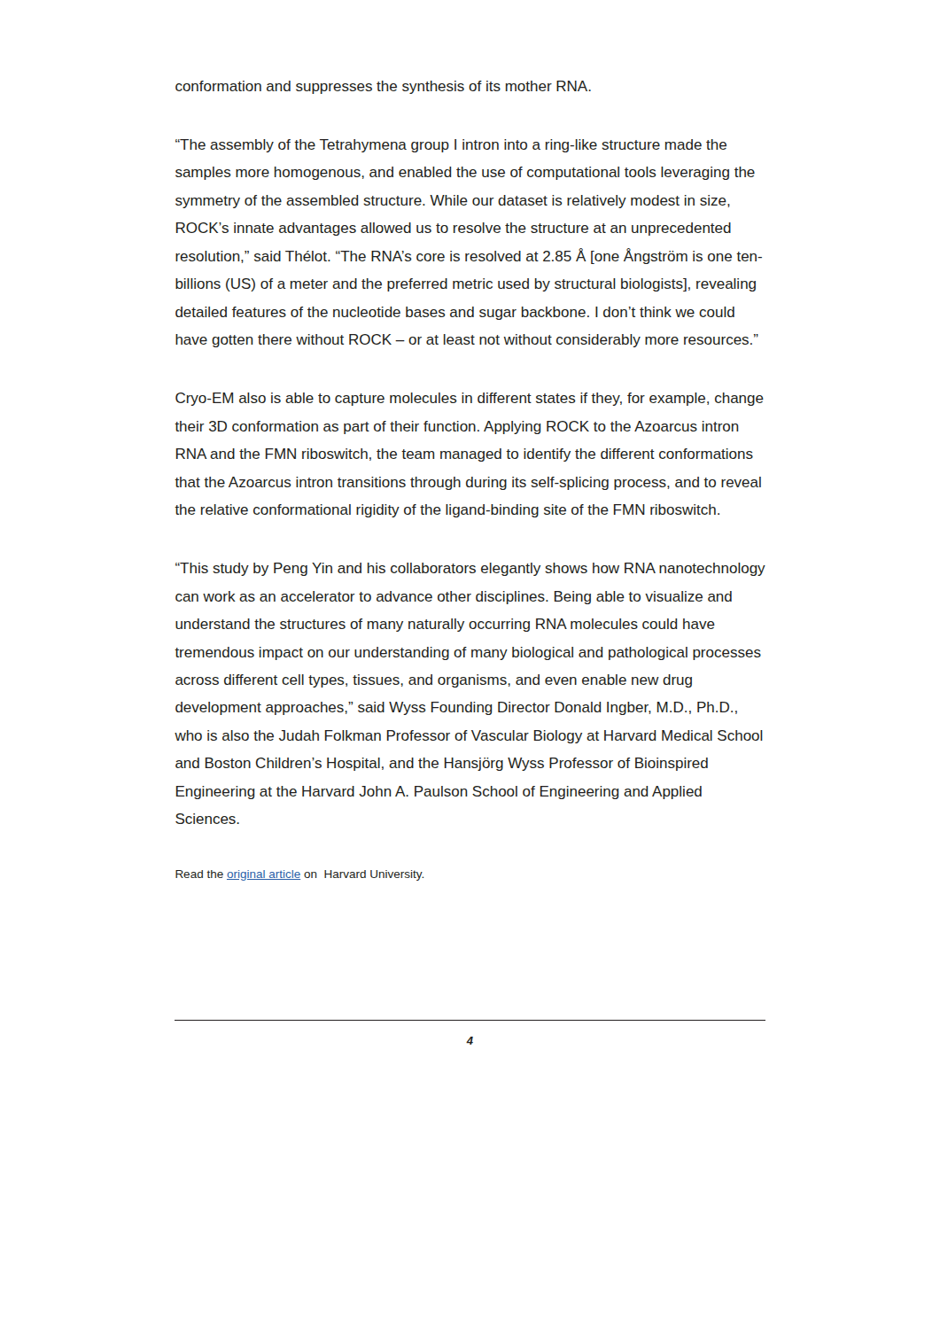conformation and suppresses the synthesis of its mother RNA.
“The assembly of the Tetrahymena group I intron into a ring-like structure made the samples more homogenous, and enabled the use of computational tools leveraging the symmetry of the assembled structure. While our dataset is relatively modest in size, ROCK’s innate advantages allowed us to resolve the structure at an unprecedented resolution,” said Thélot. “The RNA’s core is resolved at 2.85 Å [one Ångström is one ten-billions (US) of a meter and the preferred metric used by structural biologists], revealing detailed features of the nucleotide bases and sugar backbone. I don’t think we could have gotten there without ROCK – or at least not without considerably more resources.”
Cryo-EM also is able to capture molecules in different states if they, for example, change their 3D conformation as part of their function. Applying ROCK to the Azoarcus intron RNA and the FMN riboswitch, the team managed to identify the different conformations that the Azoarcus intron transitions through during its self-splicing process, and to reveal the relative conformational rigidity of the ligand-binding site of the FMN riboswitch.
“This study by Peng Yin and his collaborators elegantly shows how RNA nanotechnology can work as an accelerator to advance other disciplines. Being able to visualize and understand the structures of many naturally occurring RNA molecules could have tremendous impact on our understanding of many biological and pathological processes across different cell types, tissues, and organisms, and even enable new drug development approaches,” said Wyss Founding Director Donald Ingber, M.D., Ph.D., who is also the Judah Folkman Professor of Vascular Biology at Harvard Medical School and Boston Children’s Hospital, and the Hansjörg Wyss Professor of Bioinspired Engineering at the Harvard John A. Paulson School of Engineering and Applied Sciences.
Read the original article on Harvard University.
4